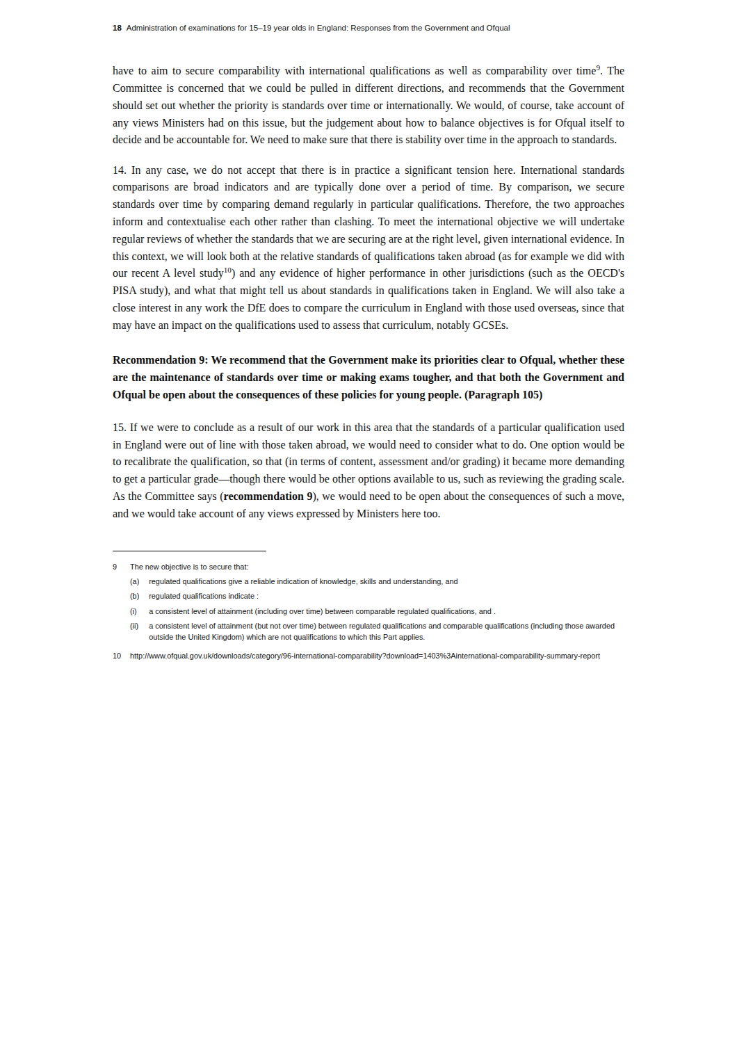18 Administration of examinations for 15–19 year olds in England: Responses from the Government and Ofqual
have to aim to secure comparability with international qualifications as well as comparability over time9. The Committee is concerned that we could be pulled in different directions, and recommends that the Government should set out whether the priority is standards over time or internationally. We would, of course, take account of any views Ministers had on this issue, but the judgement about how to balance objectives is for Ofqual itself to decide and be accountable for. We need to make sure that there is stability over time in the approach to standards.
14. In any case, we do not accept that there is in practice a significant tension here. International standards comparisons are broad indicators and are typically done over a period of time. By comparison, we secure standards over time by comparing demand regularly in particular qualifications. Therefore, the two approaches inform and contextualise each other rather than clashing. To meet the international objective we will undertake regular reviews of whether the standards that we are securing are at the right level, given international evidence. In this context, we will look both at the relative standards of qualifications taken abroad (as for example we did with our recent A level study10) and any evidence of higher performance in other jurisdictions (such as the OECD's PISA study), and what that might tell us about standards in qualifications taken in England. We will also take a close interest in any work the DfE does to compare the curriculum in England with those used overseas, since that may have an impact on the qualifications used to assess that curriculum, notably GCSEs.
Recommendation 9: We recommend that the Government make its priorities clear to Ofqual, whether these are the maintenance of standards over time or making exams tougher, and that both the Government and Ofqual be open about the consequences of these policies for young people. (Paragraph 105)
15. If we were to conclude as a result of our work in this area that the standards of a particular qualification used in England were out of line with those taken abroad, we would need to consider what to do. One option would be to recalibrate the qualification, so that (in terms of content, assessment and/or grading) it became more demanding to get a particular grade—though there would be other options available to us, such as reviewing the grading scale. As the Committee says (recommendation 9), we would need to be open about the consequences of such a move, and we would take account of any views expressed by Ministers here too.
9
The new objective is to secure that:
(a) regulated qualifications give a reliable indication of knowledge, skills and understanding, and
(b) regulated qualifications indicate :
(i) a consistent level of attainment (including over time) between comparable regulated qualifications, and .
(ii) a consistent level of attainment (but not over time) between regulated qualifications and comparable qualifications (including those awarded outside the United Kingdom) which are not qualifications to which this Part applies.
10
http://www.ofqual.gov.uk/downloads/category/96-international-comparability?download=1403%3Ainternational-comparability-summary-report